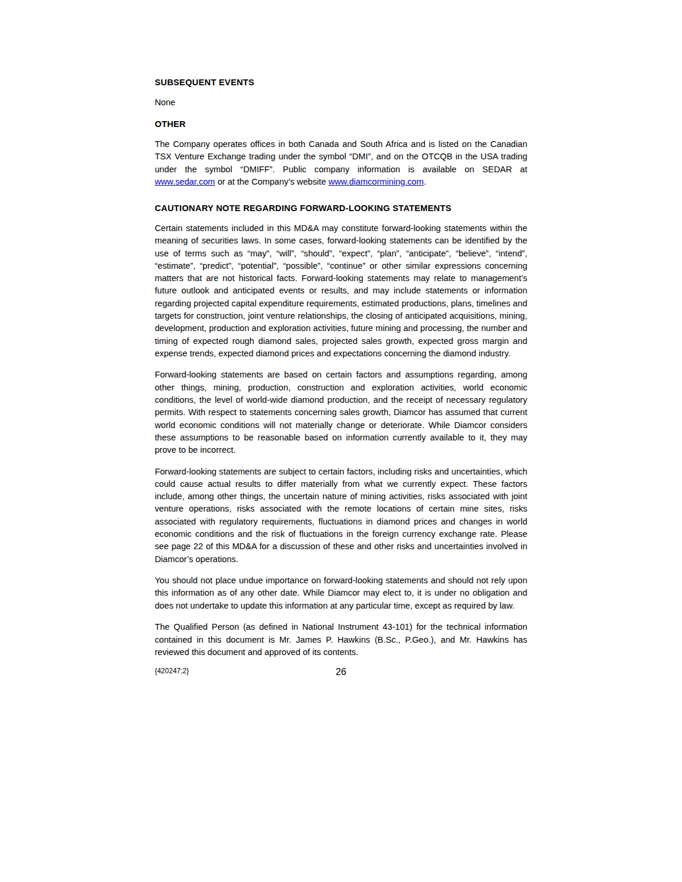SUBSEQUENT EVENTS
None
OTHER
The Company operates offices in both Canada and South Africa and is listed on the Canadian TSX Venture Exchange trading under the symbol “DMI”, and on the OTCQB in the USA trading under the symbol “DMIFF”. Public company information is available on SEDAR at www.sedar.com or at the Company’s website www.diamcormining.com.
CAUTIONARY NOTE REGARDING FORWARD-LOOKING STATEMENTS
Certain statements included in this MD&A may constitute forward-looking statements within the meaning of securities laws. In some cases, forward-looking statements can be identified by the use of terms such as “may”, “will”, “should”, “expect”, “plan”, “anticipate”, “believe”, “intend”, “estimate”, “predict”, “potential”, “possible”, “continue” or other similar expressions concerning matters that are not historical facts. Forward-looking statements may relate to management’s future outlook and anticipated events or results, and may include statements or information regarding projected capital expenditure requirements, estimated productions, plans, timelines and targets for construction, joint venture relationships, the closing of anticipated acquisitions, mining, development, production and exploration activities, future mining and processing, the number and timing of expected rough diamond sales, projected sales growth, expected gross margin and expense trends, expected diamond prices and expectations concerning the diamond industry.
Forward-looking statements are based on certain factors and assumptions regarding, among other things, mining, production, construction and exploration activities, world economic conditions, the level of world-wide diamond production, and the receipt of necessary regulatory permits. With respect to statements concerning sales growth, Diamcor has assumed that current world economic conditions will not materially change or deteriorate. While Diamcor considers these assumptions to be reasonable based on information currently available to it, they may prove to be incorrect.
Forward-looking statements are subject to certain factors, including risks and uncertainties, which could cause actual results to differ materially from what we currently expect. These factors include, among other things, the uncertain nature of mining activities, risks associated with joint venture operations, risks associated with the remote locations of certain mine sites, risks associated with regulatory requirements, fluctuations in diamond prices and changes in world economic conditions and the risk of fluctuations in the foreign currency exchange rate. Please see page 22 of this MD&A for a discussion of these and other risks and uncertainties involved in Diamcor’s operations.
You should not place undue importance on forward-looking statements and should not rely upon this information as of any other date. While Diamcor may elect to, it is under no obligation and does not undertake to update this information at any particular time, except as required by law.
The Qualified Person (as defined in National Instrument 43-101) for the technical information contained in this document is Mr. James P. Hawkins (B.Sc., P.Geo.), and Mr. Hawkins has reviewed this document and approved of its contents.
{420247;2} 26